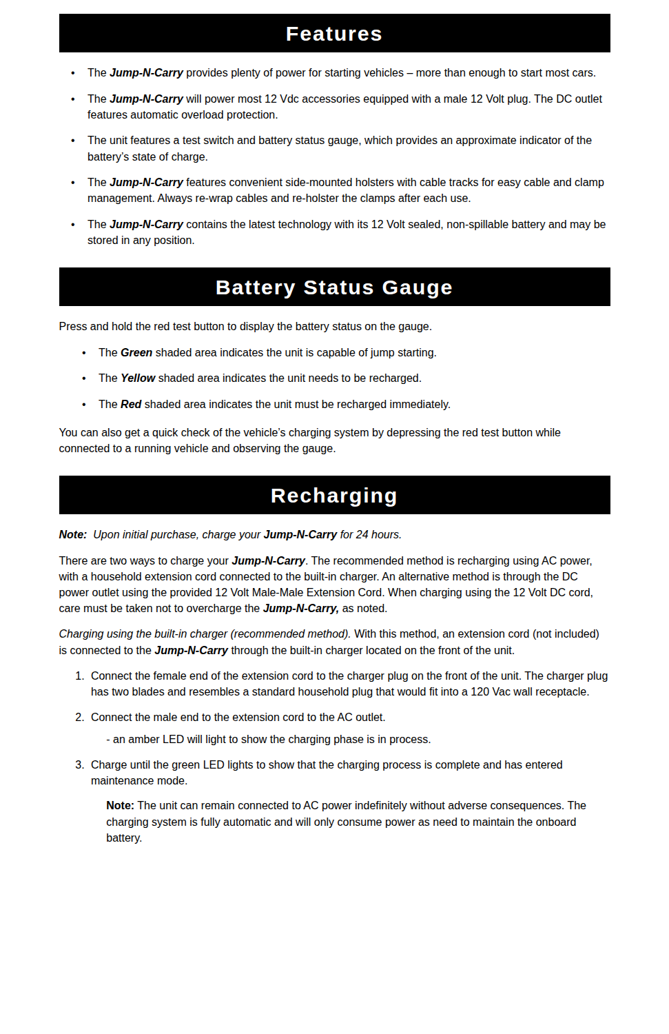Features
The Jump-N-Carry provides plenty of power for starting vehicles – more than enough to start most cars.
The Jump-N-Carry will power most 12 Vdc accessories equipped with a male 12 Volt plug. The DC outlet features automatic overload protection.
The unit features a test switch and battery status gauge, which provides an approximate indicator of the battery’s state of charge.
The Jump-N-Carry features convenient side-mounted holsters with cable tracks for easy cable and clamp management. Always re-wrap cables and re-holster the clamps after each use.
The Jump-N-Carry contains the latest technology with its 12 Volt sealed, non-spillable battery and may be stored in any position.
Battery Status Gauge
Press and hold the red test button to display the battery status on the gauge.
The Green shaded area indicates the unit is capable of jump starting.
The Yellow shaded area indicates the unit needs to be recharged.
The Red shaded area indicates the unit must be recharged immediately.
You can also get a quick check of the vehicle’s charging system by depressing the red test button while connected to a running vehicle and observing the gauge.
Recharging
Note: Upon initial purchase, charge your Jump-N-Carry for 24 hours.
There are two ways to charge your Jump-N-Carry. The recommended method is recharging using AC power, with a household extension cord connected to the built-in charger. An alternative method is through the DC power outlet using the provided 12 Volt Male-Male Extension Cord. When charging using the 12 Volt DC cord, care must be taken not to overcharge the Jump-N-Carry, as noted.
Charging using the built-in charger (recommended method). With this method, an extension cord (not included) is connected to the Jump-N-Carry through the built-in charger located on the front of the unit.
Connect the female end of the extension cord to the charger plug on the front of the unit. The charger plug has two blades and resembles a standard household plug that would fit into a 120 Vac wall receptacle.
Connect the male end to the extension cord to the AC outlet.
- an amber LED will light to show the charging phase is in process.
Charge until the green LED lights to show that the charging process is complete and has entered maintenance mode.
Note: The unit can remain connected to AC power indefinitely without adverse consequences. The charging system is fully automatic and will only consume power as need to maintain the onboard battery.